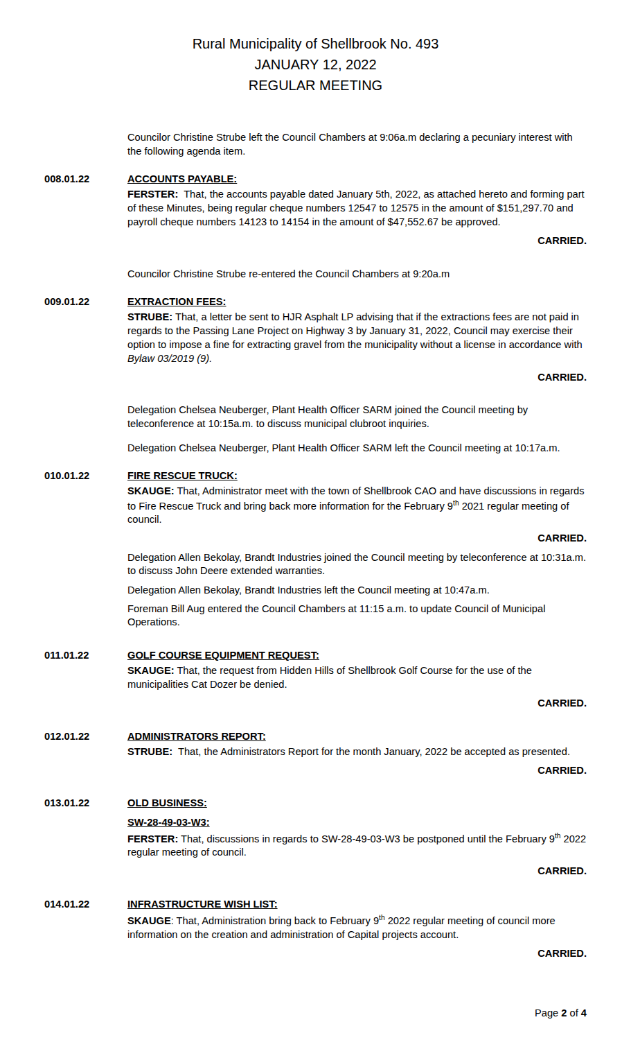Rural Municipality of Shellbrook No. 493
JANUARY 12, 2022
REGULAR MEETING
Councilor Christine Strube left the Council Chambers at 9:06a.m declaring a pecuniary interest with the following agenda item.
008.01.22
ACCOUNTS PAYABLE:
FERSTER: That, the accounts payable dated January 5th, 2022, as attached hereto and forming part of these Minutes, being regular cheque numbers 12547 to 12575 in the amount of $151,297.70 and payroll cheque numbers 14123 to 14154 in the amount of $47,552.67 be approved.
CARRIED.
Councilor Christine Strube re-entered the Council Chambers at 9:20a.m
009.01.22
EXTRACTION FEES:
STRUBE: That, a letter be sent to HJR Asphalt LP advising that if the extractions fees are not paid in regards to the Passing Lane Project on Highway 3 by January 31, 2022, Council may exercise their option to impose a fine for extracting gravel from the municipality without a license in accordance with Bylaw 03/2019 (9).
CARRIED.
Delegation Chelsea Neuberger, Plant Health Officer SARM joined the Council meeting by teleconference at 10:15a.m. to discuss municipal clubroot inquiries.
Delegation Chelsea Neuberger, Plant Health Officer SARM left the Council meeting at 10:17a.m.
010.01.22
FIRE RESCUE TRUCK:
SKAUGE: That, Administrator meet with the town of Shellbrook CAO and have discussions in regards to Fire Rescue Truck and bring back more information for the February 9th 2021 regular meeting of council.
CARRIED.
Delegation Allen Bekolay, Brandt Industries joined the Council meeting by teleconference at 10:31a.m. to discuss John Deere extended warranties.
Delegation Allen Bekolay, Brandt Industries left the Council meeting at 10:47a.m.
Foreman Bill Aug entered the Council Chambers at 11:15 a.m. to update Council of Municipal Operations.
011.01.22
GOLF COURSE EQUIPMENT REQUEST:
SKAUGE: That, the request from Hidden Hills of Shellbrook Golf Course for the use of the municipalities Cat Dozer be denied.
CARRIED.
012.01.22
ADMINISTRATORS REPORT:
STRUBE: That, the Administrators Report for the month January, 2022 be accepted as presented.
CARRIED.
013.01.22
OLD BUSINESS:
SW-28-49-03-W3:
FERSTER: That, discussions in regards to SW-28-49-03-W3 be postponed until the February 9th 2022 regular meeting of council.
CARRIED.
014.01.22
INFRASTRUCTURE WISH LIST:
SKAUGE: That, Administration bring back to February 9th 2022 regular meeting of council more information on the creation and administration of Capital projects account.
CARRIED.
Page 2 of 4